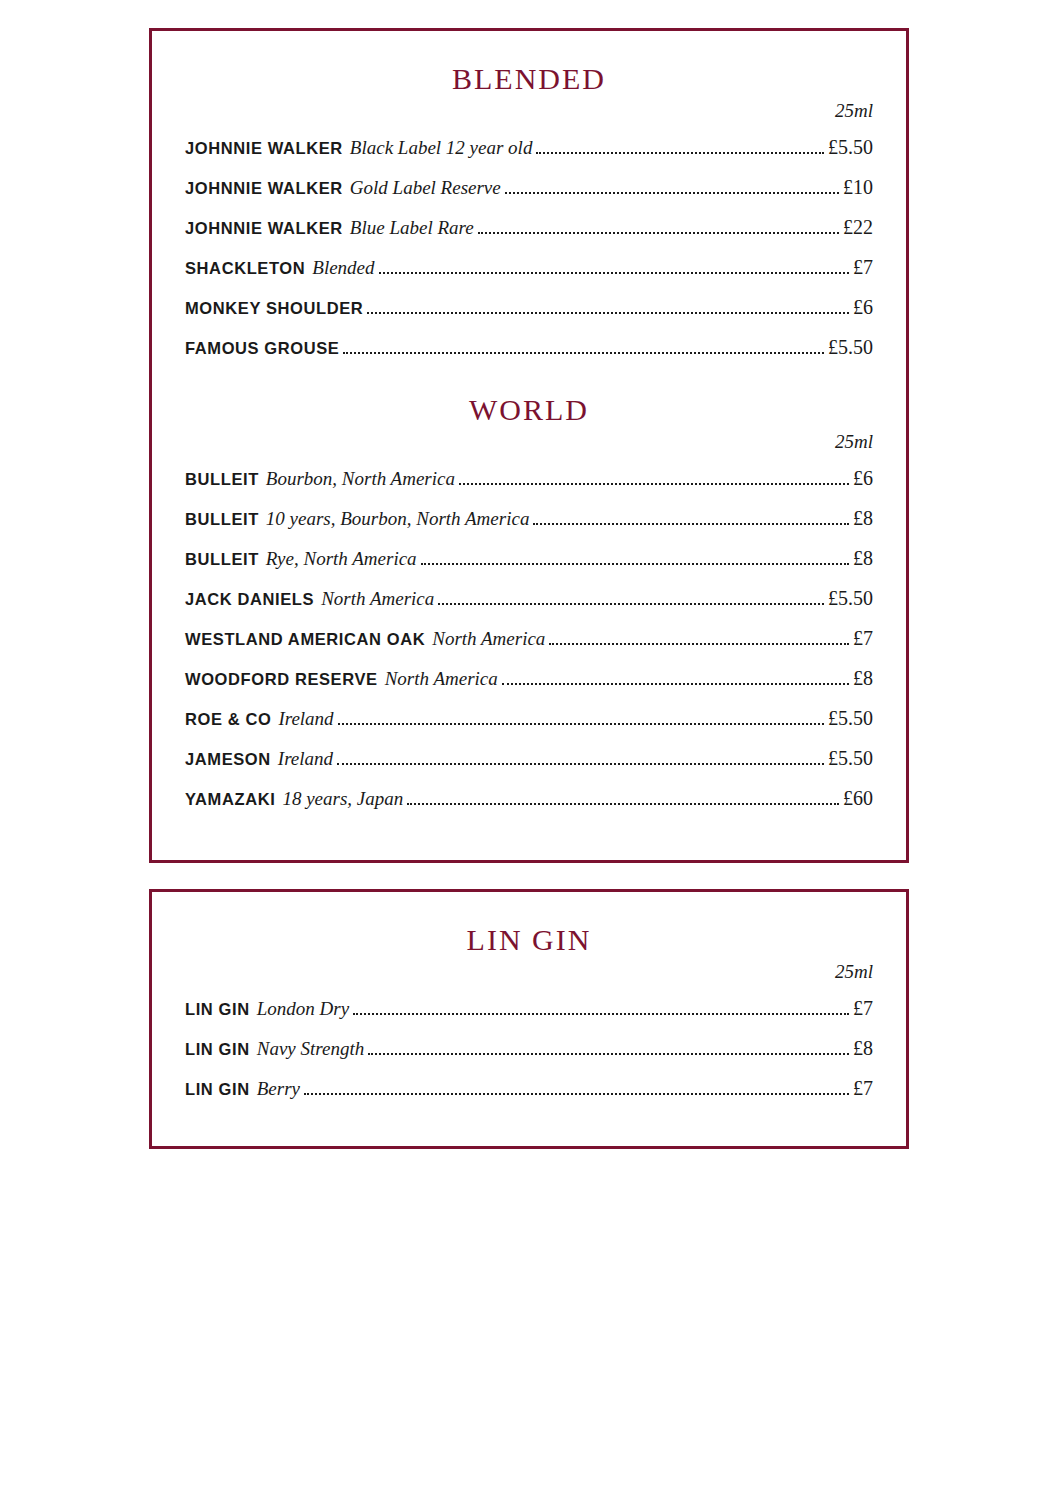Blended
25ml
JOHNNIE WALKER Black Label 12 year old £5.50
JOHNNIE WALKER Gold Label Reserve £10
JOHNNIE WALKER Blue Label Rare £22
SHACKLETON Blended £7
MONKEY SHOULDER £6
FAMOUS GROUSE £5.50
World
25ml
BULLEIT Bourbon, North America £6
BULLEIT 10 years, Bourbon, North America £8
BULLEIT Rye, North America £8
JACK DANIELS North America £5.50
WESTLAND AMERICAN OAK North America £7
WOODFORD RESERVE North America £8
ROE & CO Ireland £5.50
JAMESON Ireland £5.50
YAMAZAKI 18 years, Japan £60
Lin Gin
25ml
LIN GIN London Dry £7
LIN GIN Navy Strength £8
LIN GIN Berry £7